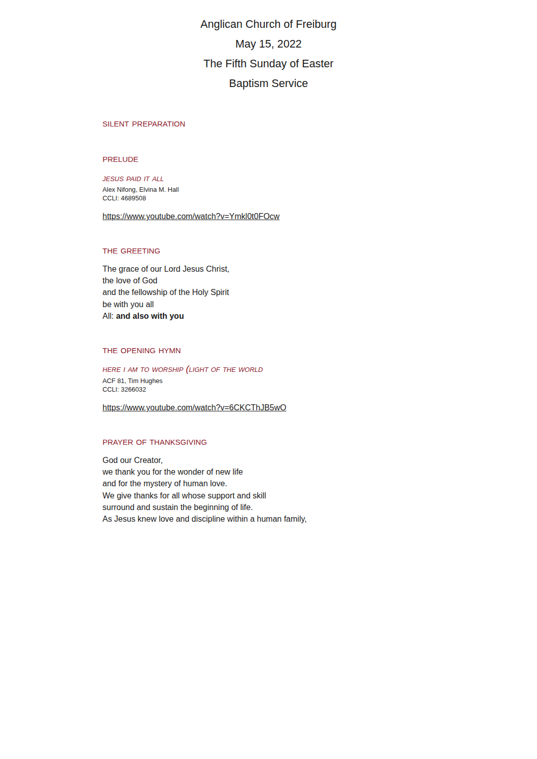Anglican Church of Freiburg
May 15, 2022
The Fifth Sunday of Easter
Baptism Service
Silent Preparation
Prelude
Jesus paid it all
Alex Nifong, Elvina M. Hall
CCLI: 4689508
https://www.youtube.com/watch?v=Ymkl0t0FOcw
The Greeting
The grace of our Lord Jesus Christ,
the love of God
and the fellowship of the Holy Spirit
be with you all
All: and also with you
The Opening Hymn
Here I am to worship (Light of the world
ACF 81, Tim Hughes
CCLI: 3266032
https://www.youtube.com/watch?v=6CKCThJB5wO
Prayer of Thanksgiving
God our Creator,
we thank you for the wonder of new life
and for the mystery of human love.
We give thanks for all whose support and skill
surround and sustain the beginning of life.
As Jesus knew love and discipline within a human family,